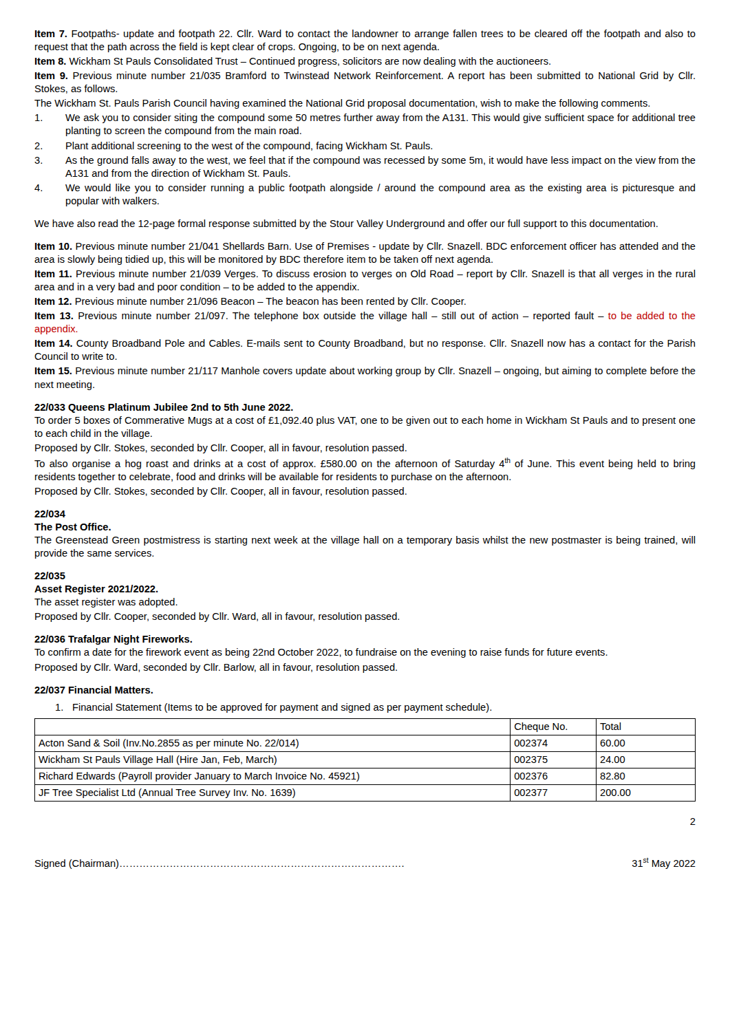Item 7. Footpaths- update and footpath 22. Cllr. Ward to contact the landowner to arrange fallen trees to be cleared off the footpath and also to request that the path across the field is kept clear of crops. Ongoing, to be on next agenda.
Item 8. Wickham St Pauls Consolidated Trust – Continued progress, solicitors are now dealing with the auctioneers.
Item 9. Previous minute number 21/035 Bramford to Twinstead Network Reinforcement. A report has been submitted to National Grid by Cllr. Stokes, as follows.
The Wickham St. Pauls Parish Council having examined the National Grid proposal documentation, wish to make the following comments.
1.
We ask you to consider siting the compound some 50 metres further away from the A131. This would give sufficient space for additional tree planting to screen the compound from the main road.
2.
Plant additional screening to the west of the compound, facing Wickham St. Pauls.
3.
As the ground falls away to the west, we feel that if the compound was recessed by some 5m, it would have less impact on the view from the A131 and from the direction of Wickham St. Pauls.
4.
We would like you to consider running a public footpath alongside / around the compound area as the existing area is picturesque and popular with walkers.
We have also read the 12-page formal response submitted by the Stour Valley Underground and offer our full support to this documentation.
Item 10. Previous minute number 21/041 Shellards Barn. Use of Premises - update by Cllr. Snazell. BDC enforcement officer has attended and the area is slowly being tidied up, this will be monitored by BDC therefore item to be taken off next agenda.
Item 11. Previous minute number 21/039 Verges. To discuss erosion to verges on Old Road – report by Cllr. Snazell is that all verges in the rural area and in a very bad and poor condition – to be added to the appendix.
Item 12. Previous minute number 21/096 Beacon – The beacon has been rented by Cllr. Cooper.
Item 13. Previous minute number 21/097. The telephone box outside the village hall – still out of action – reported fault – to be added to the appendix.
Item 14. County Broadband Pole and Cables. E-mails sent to County Broadband, but no response. Cllr. Snazell now has a contact for the Parish Council to write to.
Item 15. Previous minute number 21/117 Manhole covers update about working group by Cllr. Snazell – ongoing, but aiming to complete before the next meeting.
22/033 Queens Platinum Jubilee 2nd to 5th June 2022.
To order 5 boxes of Commerative Mugs at a cost of £1,092.40 plus VAT, one to be given out to each home in Wickham St Pauls and to present one to each child in the village.
Proposed by Cllr. Stokes, seconded by Cllr. Cooper, all in favour, resolution passed.
To also organise a hog roast and drinks at a cost of approx. £580.00 on the afternoon of Saturday 4th of June. This event being held to bring residents together to celebrate, food and drinks will be available for residents to purchase on the afternoon.
Proposed by Cllr. Stokes, seconded by Cllr. Cooper, all in favour, resolution passed.
22/034
The Post Office.
The Greenstead Green postmistress is starting next week at the village hall on a temporary basis whilst the new postmaster is being trained, will provide the same services.
22/035
Asset Register 2021/2022.
The asset register was adopted.
Proposed by Cllr. Cooper, seconded by Cllr. Ward, all in favour, resolution passed.
22/036 Trafalgar Night Fireworks.
To confirm a date for the firework event as being 22nd October 2022, to fundraise on the evening to raise funds for future events.
Proposed by Cllr. Ward, seconded by Cllr. Barlow, all in favour, resolution passed.
22/037 Financial Matters.
1.
Financial Statement (Items to be approved for payment and signed as per payment schedule).
| | Cheque No. | Total |
| Acton Sand & Soil (Inv.No.2855 as per minute No. 22/014) | 002374 | 60.00 |
| Wickham St Pauls Village Hall (Hire Jan, Feb, March) | 002375 | 24.00 |
| Richard Edwards (Payroll provider January to March Invoice No. 45921) | 002376 | 82.80 |
| JF Tree Specialist Ltd (Annual Tree Survey Inv. No. 1639) | 002377 | 200.00 |
2
Signed (Chairman)………………………………………………………………………….
31st May 2022